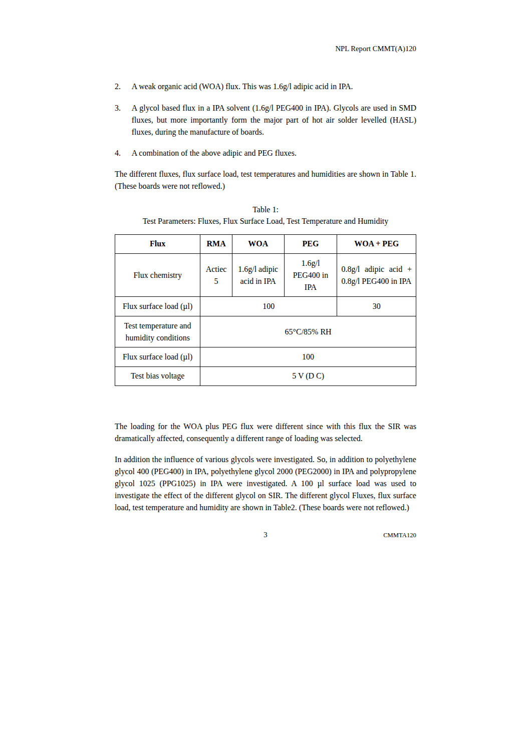NPL Report CMMT(A)120
2. A weak organic acid (WOA) flux. This was 1.6g/l adipic acid in IPA.
3. A glycol based flux in a IPA solvent (1.6g/l PEG400 in IPA). Glycols are used in SMD fluxes, but more importantly form the major part of hot air solder levelled (HASL) fluxes, during the manufacture of boards.
4. A combination of the above adipic and PEG fluxes.
The different fluxes, flux surface load, test temperatures and humidities are shown in Table 1. (These boards were not reflowed.)
Table 1:
Test Parameters: Fluxes, Flux Surface Load, Test Temperature and Humidity
| Flux | RMA | WOA | PEG | WOA + PEG |
| --- | --- | --- | --- | --- |
| Flux chemistry | Actiec 5 | 1.6g/l adipic acid in IPA | 1.6g/l PEG400 in IPA | 0.8g/l adipic acid + 0.8g/l PEG400 in IPA |
| Flux surface load (µl) | 100 | 30 |
| Test temperature and humidity conditions | 65°C/85% RH |
| Flux surface load (µl) | 100 |
| Test bias voltage | 5 V (D C) |
The loading for the WOA plus PEG flux were different since with this flux the SIR was dramatically affected, consequently a different range of loading was selected.
In addition the influence of various glycols were investigated. So, in addition to polyethylene glycol 400 (PEG400) in IPA, polyethylene glycol 2000 (PEG2000) in IPA and polypropylene glycol 1025 (PPG1025) in IPA were investigated. A 100 µl surface load was used to investigate the effect of the different glycol on SIR. The different glycol Fluxes, flux surface load, test temperature and humidity are shown in Table2. (These boards were not reflowed.)
3
CMMTA120